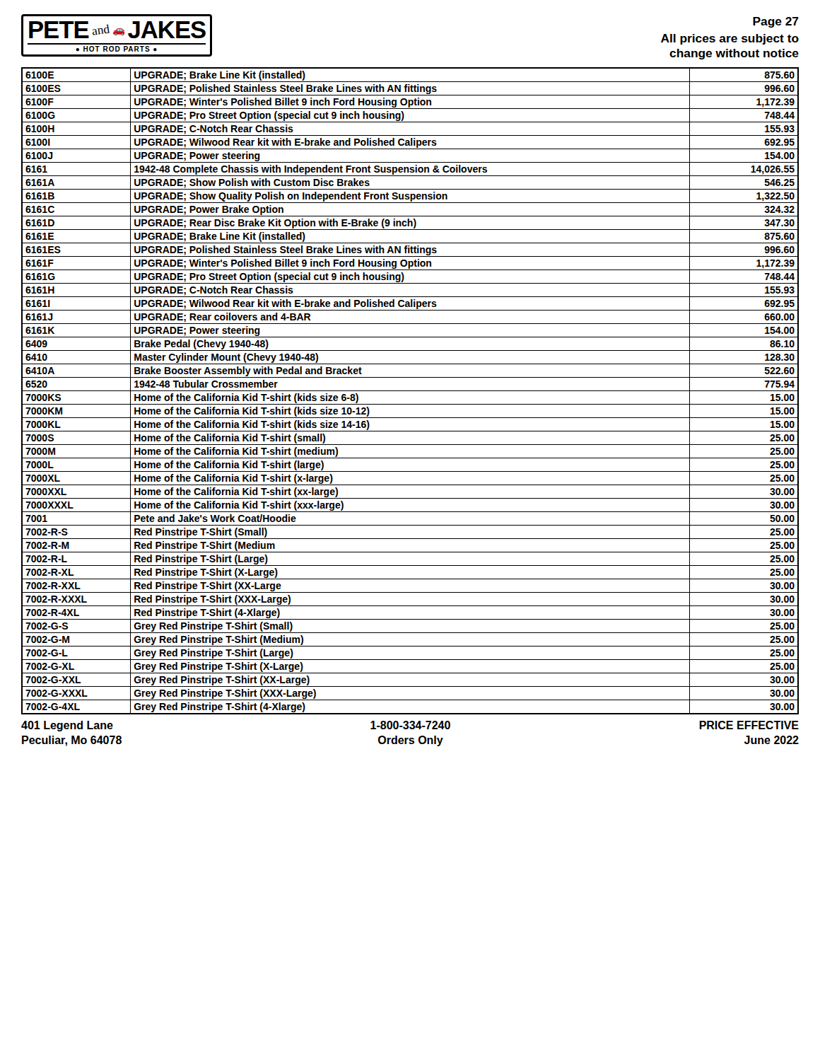PETE and 🚗 JAKES
● HOT ROD PARTS ●
Page 27
All prices are subject to
change without notice
| 6100E | UPGRADE; Brake Line Kit (installed) | 875.60 |
| 6100ES | UPGRADE; Polished Stainless Steel Brake Lines with AN fittings | 996.60 |
| 6100F | UPGRADE; Winter's Polished Billet 9 inch Ford Housing Option | 1,172.39 |
| 6100G | UPGRADE; Pro Street Option (special cut 9 inch housing) | 748.44 |
| 6100H | UPGRADE; C-Notch Rear Chassis | 155.93 |
| 6100I | UPGRADE; Wilwood Rear kit with E-brake and Polished Calipers | 692.95 |
| 6100J | UPGRADE; Power steering | 154.00 |
| 6161 | 1942-48 Complete Chassis with Independent Front Suspension & Coilovers | 14,026.55 |
| 6161A | UPGRADE; Show Polish with Custom Disc Brakes | 546.25 |
| 6161B | UPGRADE; Show Quality Polish on Independent Front Suspension | 1,322.50 |
| 6161C | UPGRADE; Power Brake Option | 324.32 |
| 6161D | UPGRADE; Rear Disc Brake Kit Option with E-Brake (9 inch) | 347.30 |
| 6161E | UPGRADE; Brake Line Kit (installed) | 875.60 |
| 6161ES | UPGRADE; Polished Stainless Steel Brake Lines with AN fittings | 996.60 |
| 6161F | UPGRADE; Winter's Polished Billet 9 inch Ford Housing Option | 1,172.39 |
| 6161G | UPGRADE; Pro Street Option (special cut 9 inch housing) | 748.44 |
| 6161H | UPGRADE; C-Notch Rear Chassis | 155.93 |
| 6161I | UPGRADE; Wilwood Rear kit with E-brake and Polished Calipers | 692.95 |
| 6161J | UPGRADE; Rear coilovers and 4-BAR | 660.00 |
| 6161K | UPGRADE; Power steering | 154.00 |
| 6409 | Brake Pedal (Chevy 1940-48) | 86.10 |
| 6410 | Master Cylinder Mount (Chevy 1940-48) | 128.30 |
| 6410A | Brake Booster Assembly with Pedal and Bracket | 522.60 |
| 6520 | 1942-48 Tubular Crossmember | 775.94 |
| 7000KS | Home of the California Kid T-shirt (kids size 6-8) | 15.00 |
| 7000KM | Home of the California Kid T-shirt (kids size 10-12) | 15.00 |
| 7000KL | Home of the California Kid T-shirt (kids size 14-16) | 15.00 |
| 7000S | Home of the California Kid T-shirt (small) | 25.00 |
| 7000M | Home of the California Kid T-shirt (medium) | 25.00 |
| 7000L | Home of the California Kid T-shirt (large) | 25.00 |
| 7000XL | Home of the California Kid T-shirt (x-large) | 25.00 |
| 7000XXL | Home of the California Kid T-shirt (xx-large) | 30.00 |
| 7000XXXL | Home of the California Kid T-shirt (xxx-large) | 30.00 |
| 7001 | Pete and Jake's Work Coat/Hoodie | 50.00 |
| 7002-R-S | Red Pinstripe T-Shirt (Small) | 25.00 |
| 7002-R-M | Red Pinstripe T-Shirt (Medium | 25.00 |
| 7002-R-L | Red Pinstripe T-Shirt (Large) | 25.00 |
| 7002-R-XL | Red Pinstripe T-Shirt (X-Large) | 25.00 |
| 7002-R-XXL | Red Pinstripe T-Shirt (XX-Large | 30.00 |
| 7002-R-XXXL | Red Pinstripe T-Shirt (XXX-Large) | 30.00 |
| 7002-R-4XL | Red Pinstripe T-Shirt (4-Xlarge) | 30.00 |
| 7002-G-S | Grey Red Pinstripe T-Shirt (Small) | 25.00 |
| 7002-G-M | Grey Red Pinstripe T-Shirt (Medium) | 25.00 |
| 7002-G-L | Grey Red Pinstripe T-Shirt (Large) | 25.00 |
| 7002-G-XL | Grey Red Pinstripe T-Shirt (X-Large) | 25.00 |
| 7002-G-XXL | Grey Red Pinstripe T-Shirt (XX-Large) | 30.00 |
| 7002-G-XXXL | Grey Red Pinstripe T-Shirt (XXX-Large) | 30.00 |
| 7002-G-4XL | Grey Red Pinstripe T-Shirt (4-Xlarge) | 30.00 |
401 Legend Lane Peculiar, Mo 64078
1-800-334-7240 Orders Only
PRICE EFFECTIVE June 2022